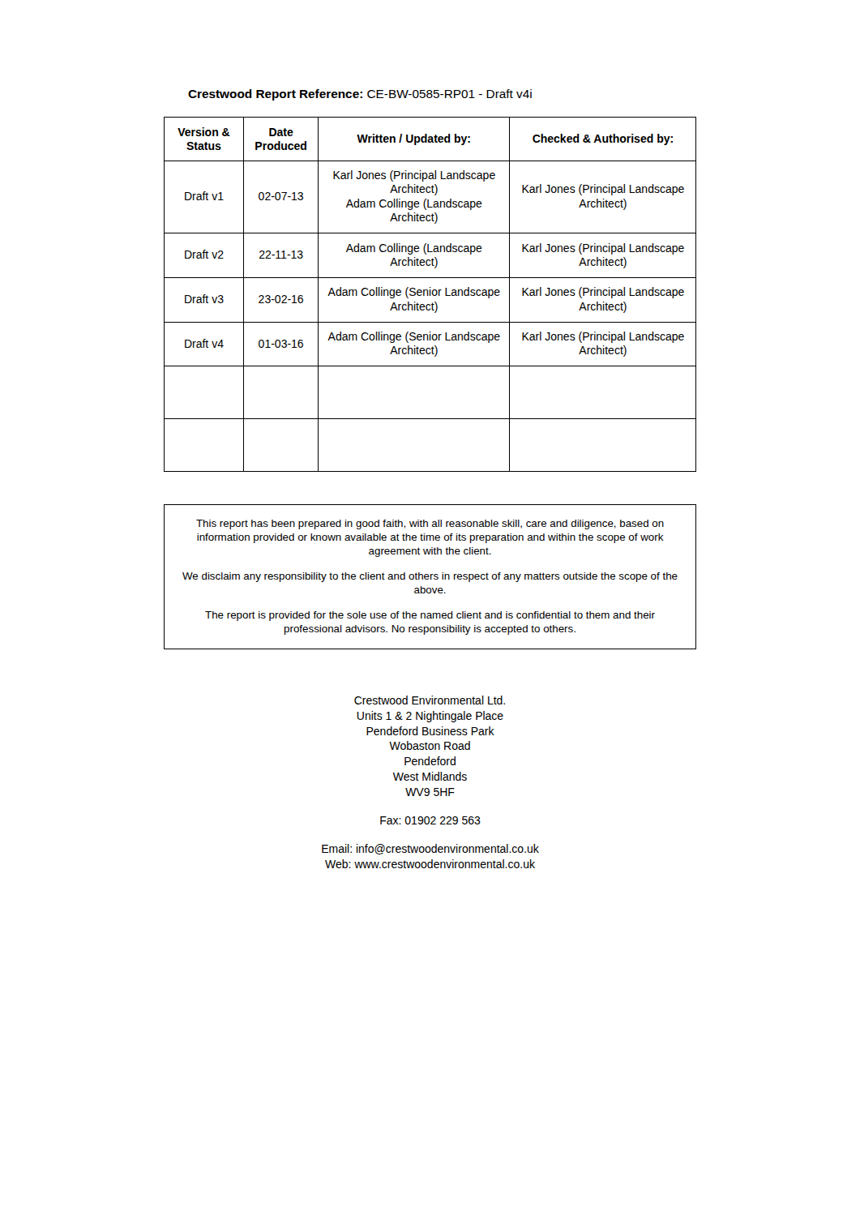Crestwood Report Reference: CE-BW-0585-RP01 - Draft v4i
| Version & Status | Date Produced | Written / Updated by: | Checked & Authorised by: |
| --- | --- | --- | --- |
| Draft v1 | 02-07-13 | Karl Jones (Principal Landscape Architect) Adam Collinge (Landscape Architect) | Karl Jones (Principal Landscape Architect) |
| Draft v2 | 22-11-13 | Adam Collinge (Landscape Architect) | Karl Jones (Principal Landscape Architect) |
| Draft v3 | 23-02-16 | Adam Collinge (Senior Landscape Architect) | Karl Jones (Principal Landscape Architect) |
| Draft v4 | 01-03-16 | Adam Collinge (Senior Landscape Architect) | Karl Jones (Principal Landscape Architect) |
This report has been prepared in good faith, with all reasonable skill, care and diligence, based on information provided or known available at the time of its preparation and within the scope of work agreement with the client.
We disclaim any responsibility to the client and others in respect of any matters outside the scope of the above.
The report is provided for the sole use of the named client and is confidential to them and their professional advisors. No responsibility is accepted to others.
Crestwood Environmental Ltd.
Units 1 & 2 Nightingale Place
Pendeford Business Park
Wobaston Road
Pendeford
West Midlands
WV9 5HF
Fax: 01902 229 563
Email: info@crestwoodenvironmental.co.uk
Web: www.crestwoodenvironmental.co.uk